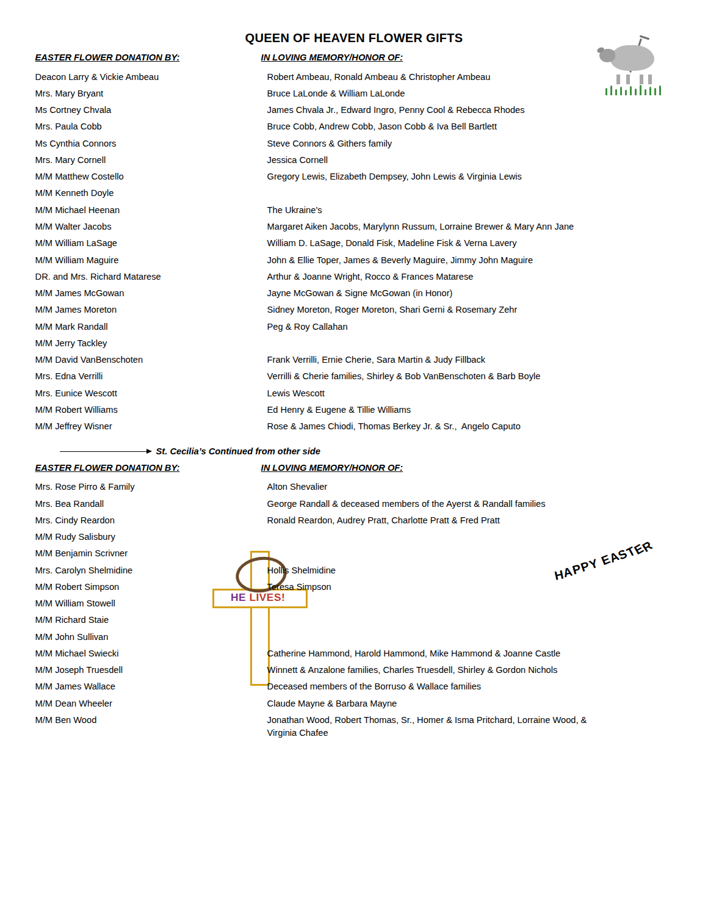QUEEN OF HEAVEN FLOWER GIFTS
EASTER FLOWER DONATION BY:
IN LOVING MEMORY/HONOR OF:
| Deacon Larry & Vickie Ambeau | Robert Ambeau, Ronald Ambeau & Christopher Ambeau |
| Mrs. Mary Bryant | Bruce LaLonde & William LaLonde |
| Ms Cortney Chvala | James Chvala Jr., Edward Ingro, Penny Cool & Rebecca Rhodes |
| Mrs. Paula Cobb | Bruce Cobb, Andrew Cobb, Jason Cobb & Iva Bell Bartlett |
| Ms Cynthia Connors | Steve Connors & Githers family |
| Mrs. Mary Cornell | Jessica Cornell |
| M/M Matthew Costello | Gregory Lewis, Elizabeth Dempsey, John Lewis & Virginia Lewis |
| M/M Kenneth Doyle | |
| M/M Michael Heenan | The Ukraine's |
| M/M Walter Jacobs | Margaret Aiken Jacobs, Marylynn Russum, Lorraine Brewer & Mary Ann Jane |
| M/M William LaSage | William D. LaSage, Donald Fisk, Madeline Fisk & Verna Lavery |
| M/M William Maguire | John & Ellie Toper, James & Beverly Maguire, Jimmy John Maguire |
| DR. and Mrs. Richard Matarese | Arthur & Joanne Wright, Rocco & Frances Matarese |
| M/M James McGowan | Jayne McGowan & Signe McGowan (in Honor) |
| M/M James Moreton | Sidney Moreton, Roger Moreton, Shari Gerni & Rosemary Zehr |
| M/M Mark Randall | Peg & Roy Callahan |
| M/M Jerry Tackley | |
| M/M David VanBenschoten | Frank Verrilli, Ernie Cherie, Sara Martin & Judy Fillback |
| Mrs. Edna Verrilli | Verrilli & Cherie families, Shirley & Bob VanBenschoten & Barb Boyle |
| Mrs. Eunice Wescott | Lewis Wescott |
| M/M Robert Williams | Ed Henry & Eugene & Tillie Williams |
| M/M Jeffrey Wisner | Rose & James Chiodi, Thomas Berkey Jr. & Sr., Angelo Caputo |
St. Cecilia’s Continued from other side
EASTER FLOWER DONATION BY:
IN LOVING MEMORY/HONOR OF:
HE LIVES!
HAPPY EASTER
| Mrs. Rose Pirro & Family | Alton Shevalier |
| Mrs. Bea Randall | George Randall & deceased members of the Ayerst & Randall families |
| Mrs. Cindy Reardon | Ronald Reardon, Audrey Pratt, Charlotte Pratt & Fred Pratt |
| M/M Rudy Salisbury | |
| M/M Benjamin Scrivner | |
| Mrs. Carolyn Shelmidine | Hollis Shelmidine |
| M/M Robert Simpson | Teresa Simpson |
| M/M William Stowell | |
| M/M Richard Staie | |
| M/M John Sullivan | |
| M/M Michael Swiecki | Catherine Hammond, Harold Hammond, Mike Hammond & Joanne Castle |
| M/M Joseph Truesdell | Winnett & Anzalone families, Charles Truesdell, Shirley & Gordon Nichols |
| M/M James Wallace | Deceased members of the Borruso & Wallace families |
| M/M Dean Wheeler | Claude Mayne & Barbara Mayne |
| M/M Ben Wood | Jonathan Wood, Robert Thomas, Sr., Homer & Isma Pritchard, Lorraine Wood, & Virginia Chafee |